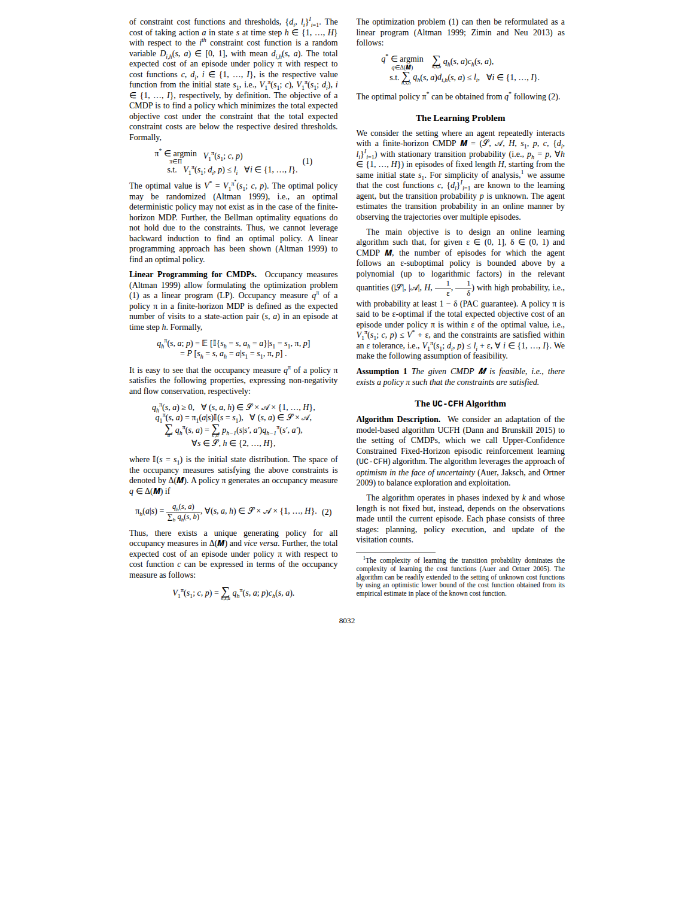of constraint cost functions and thresholds, {di, li}Ii=1. The cost of taking action a in state s at time step h ∈ {1, …, H} with respect to the ith constraint cost function is a random variable Di,h(s, a) ∈ [0, 1], with mean di,h(s, a). The total expected cost of an episode under policy π with respect to cost functions c, di, i ∈ {1, …, I}, is the respective value function from the initial state s1, i.e., V1π(s1; c), V1π(s1; di), i ∈ {1, …, I}, respectively, by definition. The objective of a CMDP is to find a policy which minimizes the total expected objective cost under the constraint that the total expected constraint costs are below the respective desired thresholds. Formally,
π* ∈ argmin π∈Π V1π(s1; c, p)
s.t. V1π(s1; di, p) ≤ li ∀i ∈ {1, …, I}. (1)
The optimal value is V* = V1π*(s1; c, p). The optimal policy may be randomized (Altman 1999), i.e., an optimal deterministic policy may not exist as in the case of the finite-horizon MDP. Further, the Bellman optimality equations do not hold due to the constraints. Thus, we cannot leverage backward induction to find an optimal policy. A linear programming approach has been shown (Altman 1999) to find an optimal policy.
Linear Programming for CMDPs. Occupancy measures (Altman 1999) allow formulating the optimization problem (1) as a linear program (LP). Occupancy measure qπ of a policy π in a finite-horizon MDP is defined as the expected number of visits to a state-action pair (s, a) in an episode at time step h. Formally,
qhπ(s, a; p) = 𝔼 [𝕀{sh = s, ah = a}|s1 = s1, π, p]
= P [sh = s, ah = a|s1 = s1, π, p] .
It is easy to see that the occupancy measure qπ of a policy π satisfies the following properties, expressing non-negativity and flow conservation, respectively:
qhπ(s, a) ≥ 0, ∀ (s, a, h) ∈ 𝒮 × 𝒜 × {1, …, H},
q1π(s, a) = π1(a|s)𝕀(s = s1), ∀ (s, a) ∈ 𝒮 × 𝒜,
∑a qhπ(s, a) = ∑s′,a′ ph−1(s|s′, a′)qh−1π(s′, a′),
∀s ∈ 𝒮, h ∈ {2, …, H},
where 𝕀(s = s1) is the initial state distribution. The space of the occupancy measures satisfying the above constraints is denoted by Δ(𝑴). A policy π generates an occupancy measure q ∈ Δ(𝑴) if
πh(a|s) = qh(s, a)∑b qh(s, b), ∀(s, a, h) ∈ 𝒮 × 𝒜 × {1, …, H}. (2)
Thus, there exists a unique generating policy for all occupancy measures in Δ(𝑴) and vice versa. Further, the total expected cost of an episode under policy π with respect to cost function c can be expressed in terms of the occupancy measure as follows:
V1π(s1; c, p) = ∑h,s,a qhπ(s, a; p)ch(s, a).
The optimization problem (1) can then be reformulated as a linear program (Altman 1999; Zimin and Neu 2013) as follows:
q* ∈ argmin q∈Δ(𝑴) ∑h,s,a qh(s, a)ch(s, a),
s.t. ∑h,s,a qh(s, a)di,h(s, a) ≤ li, ∀i ∈ {1, …, I}.
The optimal policy π* can be obtained from q* following (2).
The Learning Problem
We consider the setting where an agent repeatedly interacts with a finite-horizon CMDP 𝑴 = (𝒮, 𝒜, H, s1, p, c, {di, li}Ii=1) with stationary transition probability (i.e., ph = p, ∀h ∈ {1, …, H}) in episodes of fixed length H, starting from the same initial state s1. For simplicity of analysis,1 we assume that the cost functions c, {di}Ii=1 are known to the learning agent, but the transition probability p is unknown. The agent estimates the transition probability in an online manner by observing the trajectories over multiple episodes.
The main objective is to design an online learning algorithm such that, for given ε ∈ (0, 1], δ ∈ (0, 1) and CMDP 𝑴, the number of episodes for which the agent follows an ε-suboptimal policy is bounded above by a polynomial (up to logarithmic factors) in the relevant quantities (|𝒮|, |𝒜|, H, 1 ε, 1 δ) with high probability, i.e., with probability at least 1 − δ (PAC guarantee). A policy π is said to be ε-optimal if the total expected objective cost of an episode under policy π is within ε of the optimal value, i.e., V1π(s1; c, p) ≤ V* + ε, and the constraints are satisfied within an ε tolerance, i.e., V1π(s1; di, p) ≤ li + ε, ∀ i ∈ {1, …, I}. We make the following assumption of feasibility.
Assumption 1 The given CMDP 𝑴 is feasible, i.e., there exists a policy π such that the constraints are satisfied.
The UC-CFH Algorithm
Algorithm Description. We consider an adaptation of the model-based algorithm UCFH (Dann and Brunskill 2015) to the setting of CMDPs, which we call Upper-Confidence Constrained Fixed-Horizon episodic reinforcement learning (UC-CFH) algorithm. The algorithm leverages the approach of optimism in the face of uncertainty (Auer, Jaksch, and Ortner 2009) to balance exploration and exploitation.
The algorithm operates in phases indexed by k and whose length is not fixed but, instead, depends on the observations made until the current episode. Each phase consists of three stages: planning, policy execution, and update of the visitation counts.
1The complexity of learning the transition probability dominates the complexity of learning the cost functions (Auer and Ortner 2005). The algorithm can be readily extended to the setting of unknown cost functions by using an optimistic lower bound of the cost function obtained from its empirical estimate in place of the known cost function.
8032